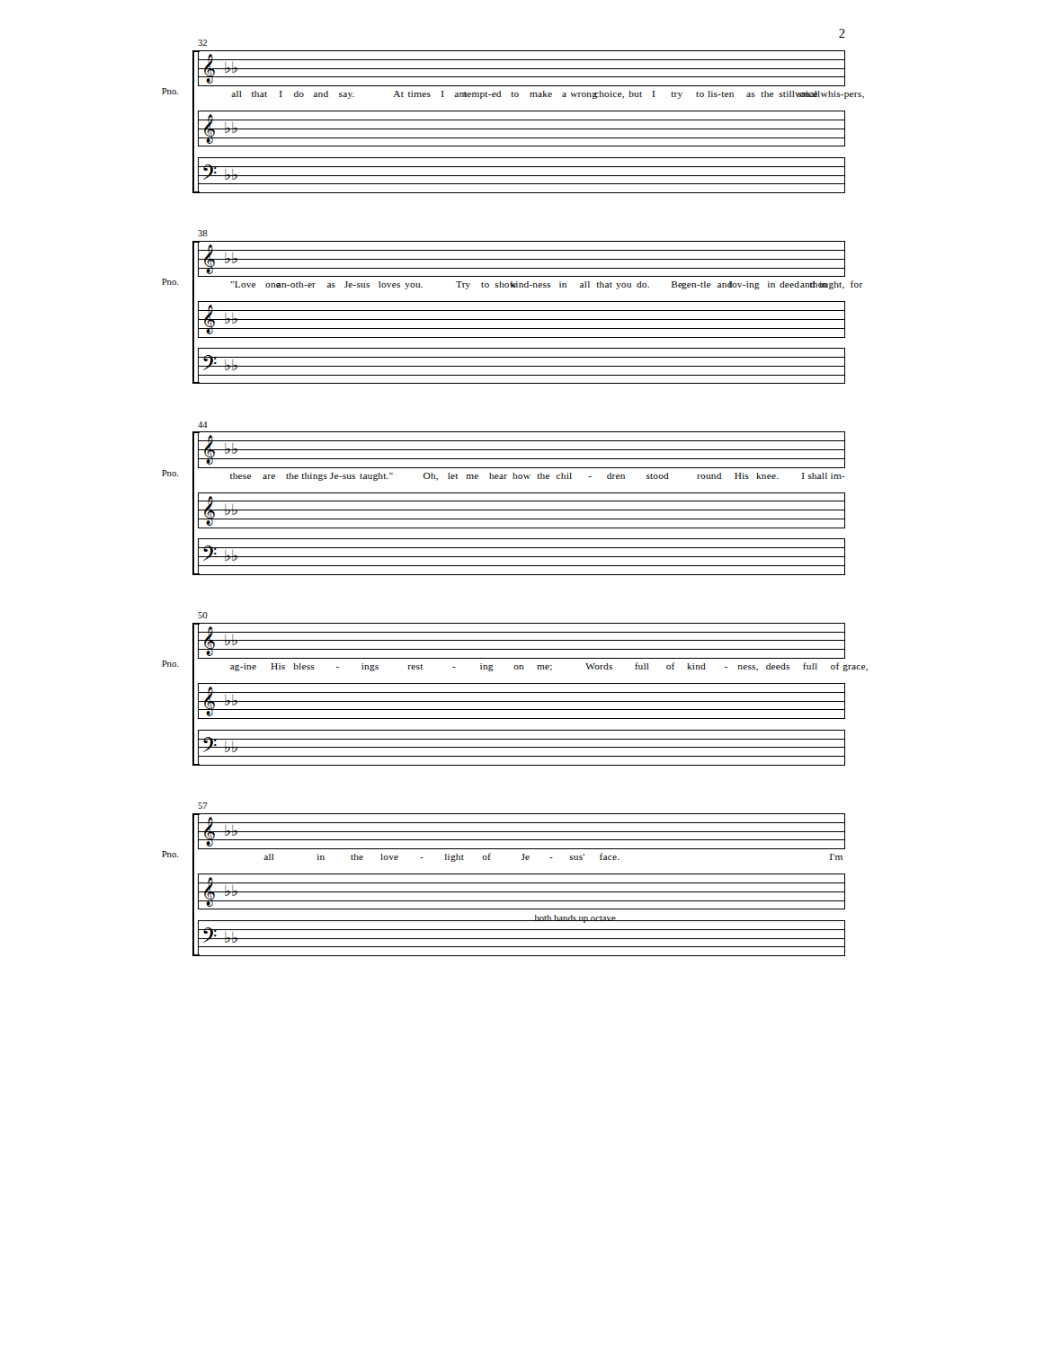2
32
𝄞 ♭♭
all that I do and say. At times I am tempt‑ed to make a wrong choice, but I try to lis‑ten as the still small voice whis‑pers,
Pno.
𝄞 ♭♭
𝄢 ♭♭
38
𝄞 ♭♭
"Love one an‑oth‑er as Je‑sus loves you. Try to show kind‑ness in all that you do. Be gen‑tle and lov‑ing in deed and in thought, for
Pno.
𝄞 ♭♭
𝄢 ♭♭
44
𝄞 ♭♭
these are the things Je‑sus taught." Oh, let me hear how the chil ‑ dren stood round His knee. I shall im‑
Pno.
𝄞 ♭♭
𝄢 ♭♭
50
𝄞 ♭♭
ag‑ine His bless ‑ ings rest ‑ ing on me; Words full of kind ‑ ness, deeds full of grace,
Pno.
𝄞 ♭♭
𝄢 ♭♭
57
𝄞 ♭♭
all in the love ‑ light of Je ‑ sus' face. I'm
Pno.
𝄞 ♭♭ both hands up octave
𝄢 ♭♭
Page 2 of a vocal and piano score in B-flat major. Measures 32 through 64. Lyrics: all that I do and say. At times I am tempted to make a wrong choice, but I try to listen as the still small voice whispers, "Love one another as Jesus loves you. Try to show kindness in all that you do. Be gentle and loving in deed and in thought, for these are the things Jesus taught." Oh, let me hear how the children stood round His knee. I shall imagine His blessings resting on me; Words full of kindness, deeds full of grace, all in the love-light of Jesus' face. I'm ... Performance note at measure 61: both hands up octave.